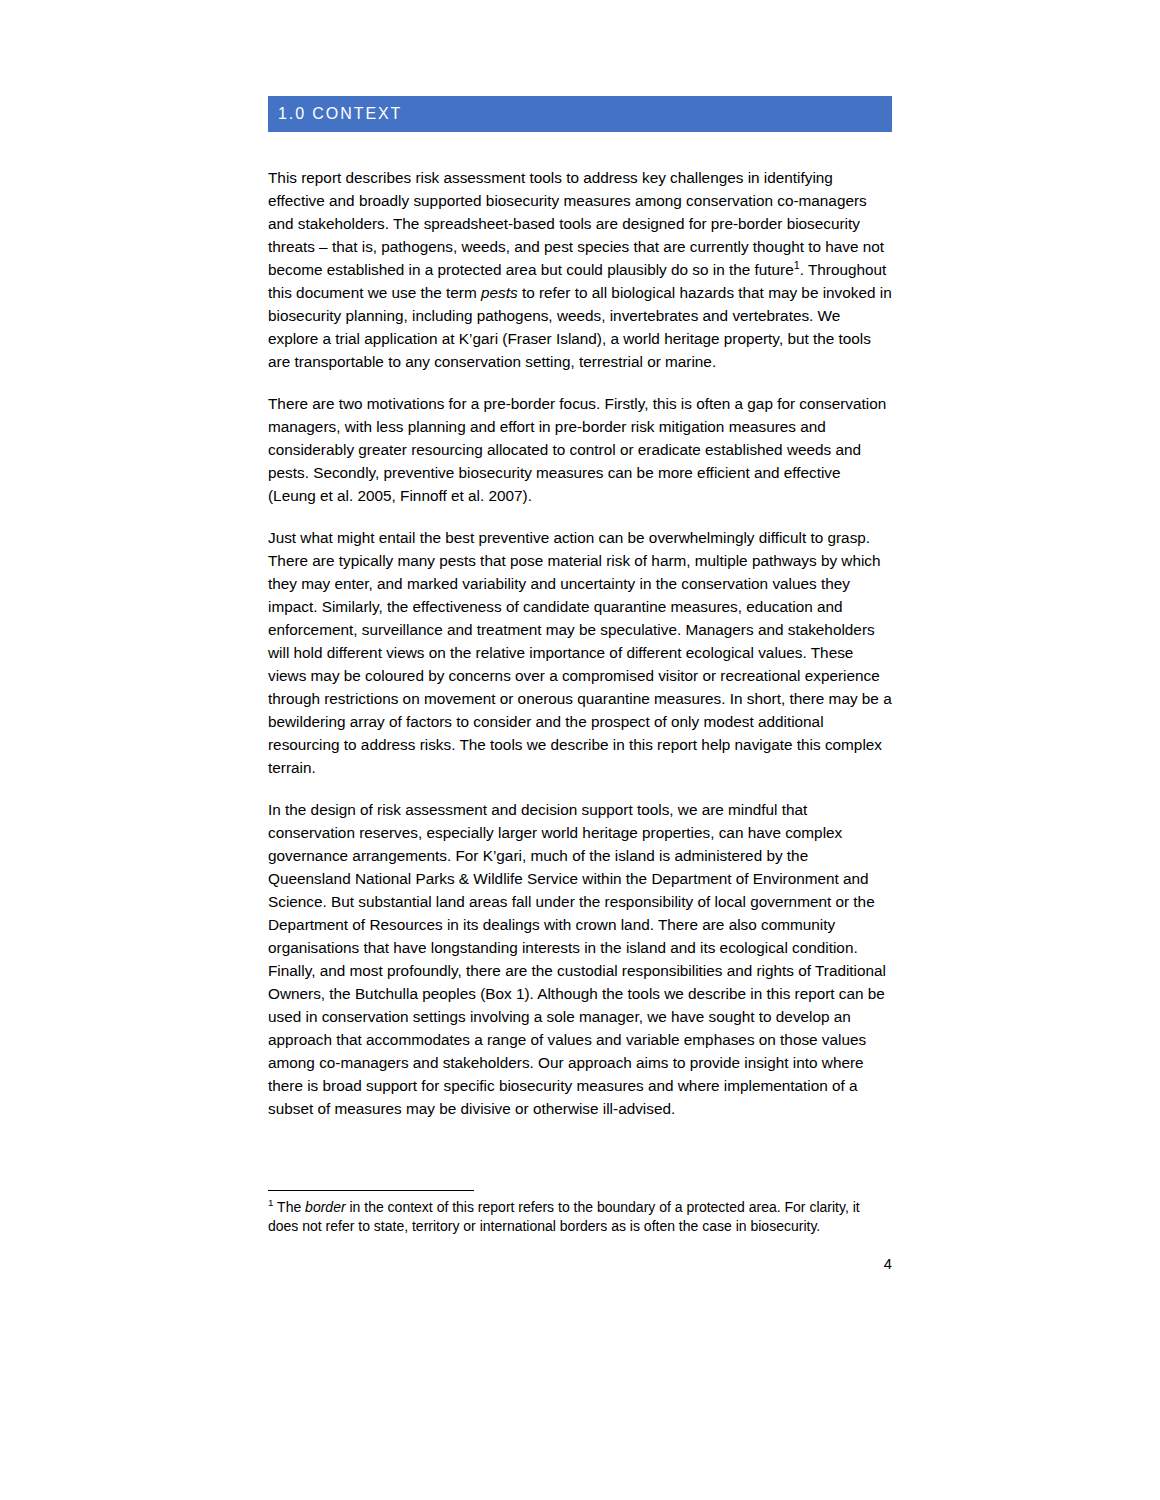1.0 Context
This report describes risk assessment tools to address key challenges in identifying effective and broadly supported biosecurity measures among conservation co-managers and stakeholders. The spreadsheet-based tools are designed for pre-border biosecurity threats – that is, pathogens, weeds, and pest species that are currently thought to have not become established in a protected area but could plausibly do so in the future1. Throughout this document we use the term pests to refer to all biological hazards that may be invoked in biosecurity planning, including pathogens, weeds, invertebrates and vertebrates. We explore a trial application at K’gari (Fraser Island), a world heritage property, but the tools are transportable to any conservation setting, terrestrial or marine.
There are two motivations for a pre-border focus. Firstly, this is often a gap for conservation managers, with less planning and effort in pre-border risk mitigation measures and considerably greater resourcing allocated to control or eradicate established weeds and pests. Secondly, preventive biosecurity measures can be more efficient and effective (Leung et al. 2005, Finnoff et al. 2007).
Just what might entail the best preventive action can be overwhelmingly difficult to grasp. There are typically many pests that pose material risk of harm, multiple pathways by which they may enter, and marked variability and uncertainty in the conservation values they impact. Similarly, the effectiveness of candidate quarantine measures, education and enforcement, surveillance and treatment may be speculative. Managers and stakeholders will hold different views on the relative importance of different ecological values. These views may be coloured by concerns over a compromised visitor or recreational experience through restrictions on movement or onerous quarantine measures. In short, there may be a bewildering array of factors to consider and the prospect of only modest additional resourcing to address risks. The tools we describe in this report help navigate this complex terrain.
In the design of risk assessment and decision support tools, we are mindful that conservation reserves, especially larger world heritage properties, can have complex governance arrangements. For K’gari, much of the island is administered by the Queensland National Parks & Wildlife Service within the Department of Environment and Science. But substantial land areas fall under the responsibility of local government or the Department of Resources in its dealings with crown land. There are also community organisations that have longstanding interests in the island and its ecological condition. Finally, and most profoundly, there are the custodial responsibilities and rights of Traditional Owners, the Butchulla peoples (Box 1). Although the tools we describe in this report can be used in conservation settings involving a sole manager, we have sought to develop an approach that accommodates a range of values and variable emphases on those values among co-managers and stakeholders. Our approach aims to provide insight into where there is broad support for specific biosecurity measures and where implementation of a subset of measures may be divisive or otherwise ill-advised.
1 The border in the context of this report refers to the boundary of a protected area. For clarity, it does not refer to state, territory or international borders as is often the case in biosecurity.
4